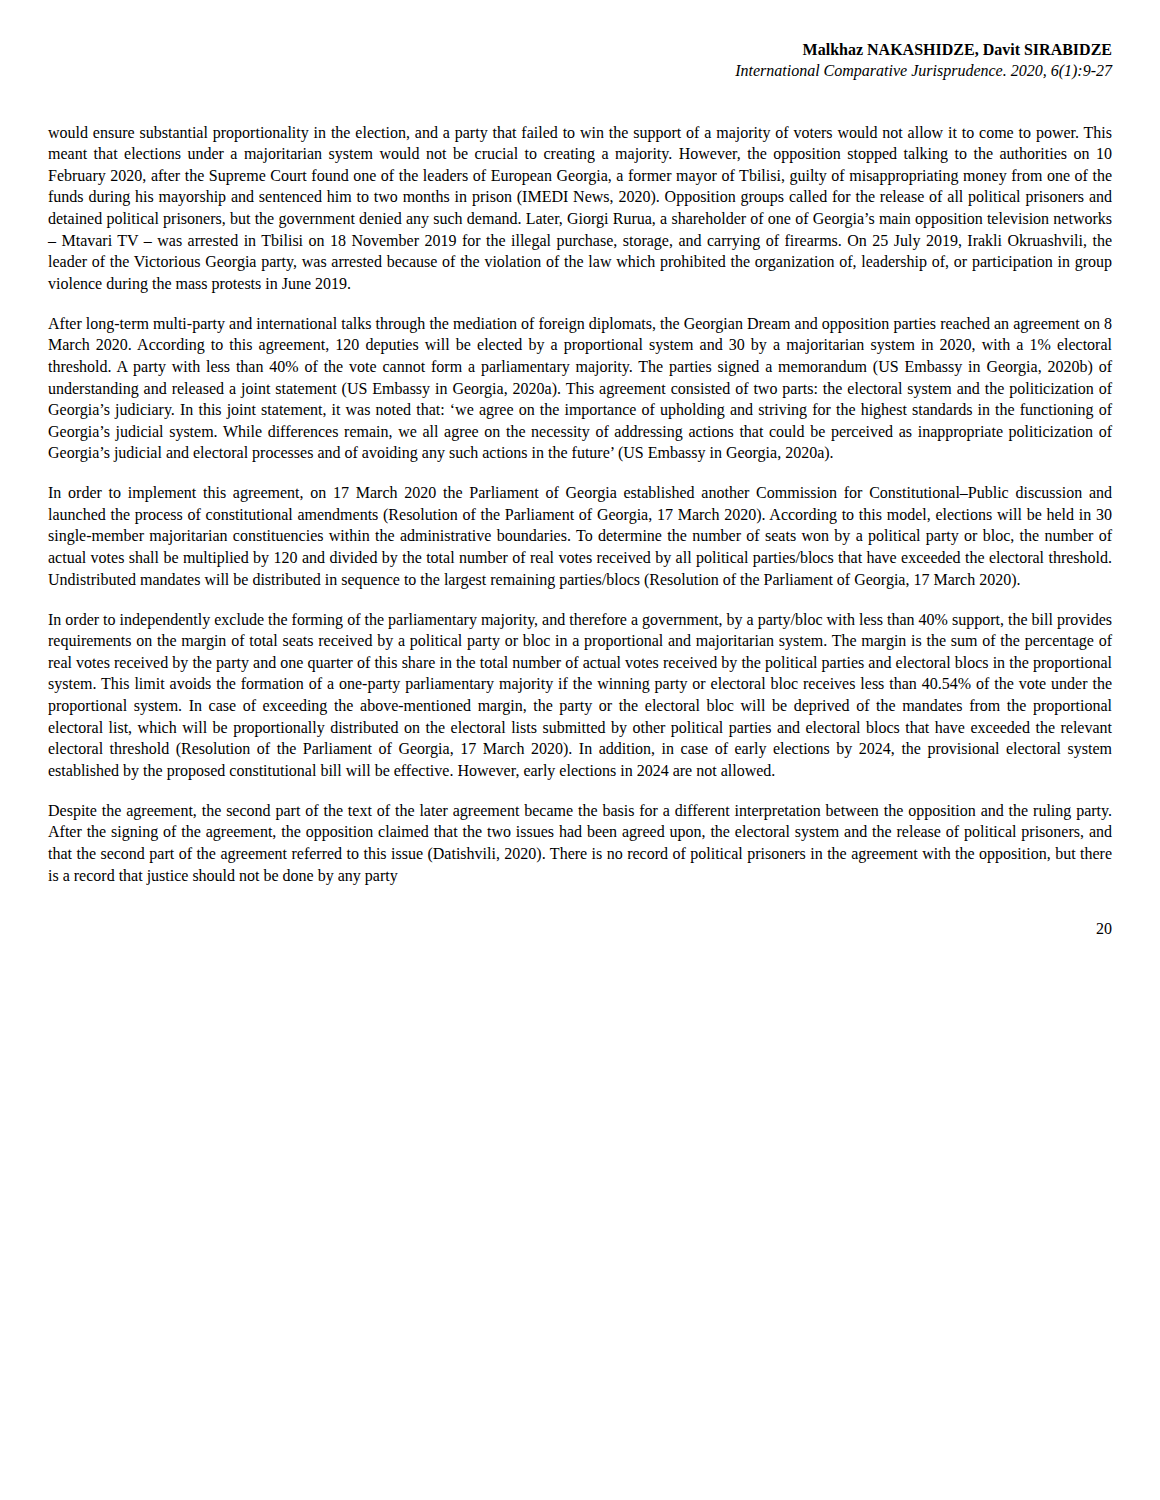Malkhaz NAKASHIDZE, Davit SIRABIDZE
International Comparative Jurisprudence. 2020, 6(1):9-27
would ensure substantial proportionality in the election, and a party that failed to win the support of a majority of voters would not allow it to come to power. This meant that elections under a majoritarian system would not be crucial to creating a majority. However, the opposition stopped talking to the authorities on 10 February 2020, after the Supreme Court found one of the leaders of European Georgia, a former mayor of Tbilisi, guilty of misappropriating money from one of the funds during his mayorship and sentenced him to two months in prison (IMEDI News, 2020). Opposition groups called for the release of all political prisoners and detained political prisoners, but the government denied any such demand. Later, Giorgi Rurua, a shareholder of one of Georgia’s main opposition television networks – Mtavari TV – was arrested in Tbilisi on 18 November 2019 for the illegal purchase, storage, and carrying of firearms. On 25 July 2019, Irakli Okruashvili, the leader of the Victorious Georgia party, was arrested because of the violation of the law which prohibited the organization of, leadership of, or participation in group violence during the mass protests in June 2019.
After long-term multi-party and international talks through the mediation of foreign diplomats, the Georgian Dream and opposition parties reached an agreement on 8 March 2020. According to this agreement, 120 deputies will be elected by a proportional system and 30 by a majoritarian system in 2020, with a 1% electoral threshold. A party with less than 40% of the vote cannot form a parliamentary majority. The parties signed a memorandum (US Embassy in Georgia, 2020b) of understanding and released a joint statement (US Embassy in Georgia, 2020a). This agreement consisted of two parts: the electoral system and the politicization of Georgia’s judiciary. In this joint statement, it was noted that: ‘we agree on the importance of upholding and striving for the highest standards in the functioning of Georgia’s judicial system. While differences remain, we all agree on the necessity of addressing actions that could be perceived as inappropriate politicization of Georgia’s judicial and electoral processes and of avoiding any such actions in the future’ (US Embassy in Georgia, 2020a).
In order to implement this agreement, on 17 March 2020 the Parliament of Georgia established another Commission for Constitutional–Public discussion and launched the process of constitutional amendments (Resolution of the Parliament of Georgia, 17 March 2020). According to this model, elections will be held in 30 single-member majoritarian constituencies within the administrative boundaries. To determine the number of seats won by a political party or bloc, the number of actual votes shall be multiplied by 120 and divided by the total number of real votes received by all political parties/blocs that have exceeded the electoral threshold. Undistributed mandates will be distributed in sequence to the largest remaining parties/blocs (Resolution of the Parliament of Georgia, 17 March 2020).
In order to independently exclude the forming of the parliamentary majority, and therefore a government, by a party/bloc with less than 40% support, the bill provides requirements on the margin of total seats received by a political party or bloc in a proportional and majoritarian system. The margin is the sum of the percentage of real votes received by the party and one quarter of this share in the total number of actual votes received by the political parties and electoral blocs in the proportional system. This limit avoids the formation of a one-party parliamentary majority if the winning party or electoral bloc receives less than 40.54% of the vote under the proportional system. In case of exceeding the above-mentioned margin, the party or the electoral bloc will be deprived of the mandates from the proportional electoral list, which will be proportionally distributed on the electoral lists submitted by other political parties and electoral blocs that have exceeded the relevant electoral threshold (Resolution of the Parliament of Georgia, 17 March 2020). In addition, in case of early elections by 2024, the provisional electoral system established by the proposed constitutional bill will be effective. However, early elections in 2024 are not allowed.
Despite the agreement, the second part of the text of the later agreement became the basis for a different interpretation between the opposition and the ruling party. After the signing of the agreement, the opposition claimed that the two issues had been agreed upon, the electoral system and the release of political prisoners, and that the second part of the agreement referred to this issue (Datishvili, 2020). There is no record of political prisoners in the agreement with the opposition, but there is a record that justice should not be done by any party
20